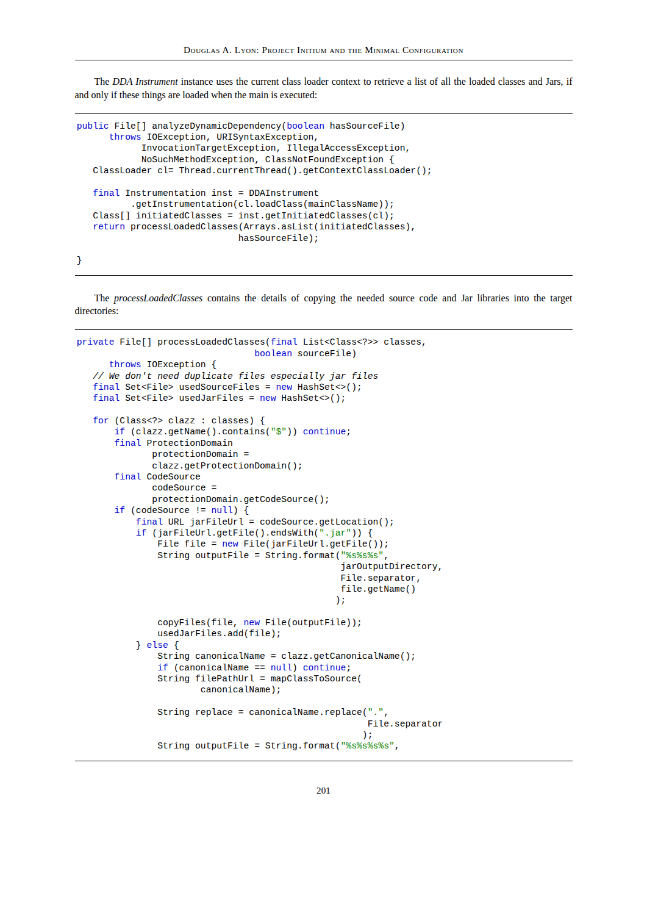Douglas A. Lyon: Project Initium and the Minimal Configuration
The DDA Instrument instance uses the current class loader context to retrieve a list of all the loaded classes and Jars, if and only if these things are loaded when the main is executed:
public File[] analyzeDynamicDependency(boolean hasSourceFile)
      throws IOException, URISyntaxException,
            InvocationTargetException, IllegalAccessException,
            NoSuchMethodException, ClassNotFoundException {
   ClassLoader cl= Thread.currentThread().getContextClassLoader();

   final Instrumentation inst = DDAInstrument
          .getInstrumentation(cl.loadClass(mainClassName));
   Class[] initiatedClasses = inst.getInitiatedClasses(cl);
   return processLoadedClasses(Arrays.asList(initiatedClasses),
                              hasSourceFile);

}
The processLoadedClasses contains the details of copying the needed source code and Jar libraries into the target directories:
private File[] processLoadedClasses(final List<Class<?>> classes,
                                 boolean sourceFile)
      throws IOException {
   // We don't need duplicate files especially jar files
   final Set<File> usedSourceFiles = new HashSet<>();
   final Set<File> usedJarFiles = new HashSet<>();

   for (Class<?> clazz : classes) {
       if (clazz.getName().contains("$")) continue;
       final ProtectionDomain
              protectionDomain =
              clazz.getProtectionDomain();
       final CodeSource
              codeSource =
              protectionDomain.getCodeSource();
       if (codeSource != null) {
           final URL jarFileUrl = codeSource.getLocation();
           if (jarFileUrl.getFile().endsWith(".jar")) {
               File file = new File(jarFileUrl.getFile());
               String outputFile = String.format("%s%s%s",
                                                 jarOutputDirectory,
                                                 File.separator,
                                                 file.getName()
                                                );

               copyFiles(file, new File(outputFile));
               usedJarFiles.add(file);
           } else {
               String canonicalName = clazz.getCanonicalName();
               if (canonicalName == null) continue;
               String filePathUrl = mapClassToSource(
                       canonicalName);

               String replace = canonicalName.replace(".",
                                                      File.separator
                                                     );
               String outputFile = String.format("%s%s%s%s",
201